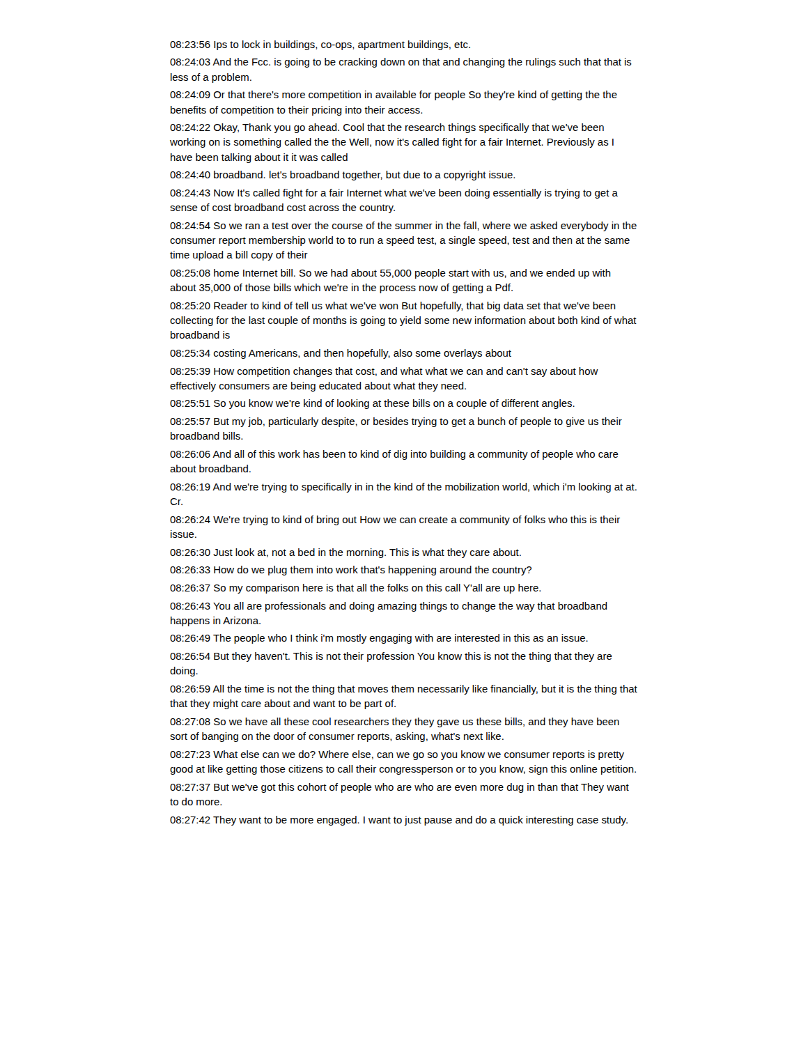08:23:56 Ips to lock in buildings, co-ops, apartment buildings, etc.
08:24:03 And the Fcc. is going to be cracking down on that and changing the rulings such that that is less of a problem.
08:24:09 Or that there's more competition in available for people So they're kind of getting the the benefits of competition to their pricing into their access.
08:24:22 Okay, Thank you go ahead. Cool that the research things specifically that we've been working on is something called the the Well, now it's called fight for a fair Internet. Previously as I have been talking about it it was called
08:24:40 broadband. let's broadband together, but due to a copyright issue.
08:24:43 Now It's called fight for a fair Internet what we've been doing essentially is trying to get a sense of cost broadband cost across the country.
08:24:54 So we ran a test over the course of the summer in the fall, where we asked everybody in the consumer report membership world to to run a speed test, a single speed, test and then at the same time upload a bill copy of their
08:25:08 home Internet bill. So we had about 55,000 people start with us, and we ended up with about 35,000 of those bills which we're in the process now of getting a Pdf.
08:25:20 Reader to kind of tell us what we've won But hopefully, that big data set that we've been collecting for the last couple of months is going to yield some new information about both kind of what broadband is
08:25:34 costing Americans, and then hopefully, also some overlays about
08:25:39 How competition changes that cost, and what what we can and can't say about how effectively consumers are being educated about what they need.
08:25:51 So you know we're kind of looking at these bills on a couple of different angles.
08:25:57 But my job, particularly despite, or besides trying to get a bunch of people to give us their broadband bills.
08:26:06 And all of this work has been to kind of dig into building a community of people who care about broadband.
08:26:19 And we're trying to specifically in in the kind of the mobilization world, which i'm looking at at. Cr.
08:26:24 We're trying to kind of bring out How we can create a community of folks who this is their issue.
08:26:30 Just look at, not a bed in the morning. This is what they care about.
08:26:33 How do we plug them into work that's happening around the country?
08:26:37 So my comparison here is that all the folks on this call Y'all are up here.
08:26:43 You all are professionals and doing amazing things to change the way that broadband happens in Arizona.
08:26:49 The people who I think i'm mostly engaging with are interested in this as an issue.
08:26:54 But they haven't. This is not their profession You know this is not the thing that they are doing.
08:26:59 All the time is not the thing that moves them necessarily like financially, but it is the thing that that they might care about and want to be part of.
08:27:08 So we have all these cool researchers they they gave us these bills, and they have been sort of banging on the door of consumer reports, asking, what's next like.
08:27:23 What else can we do? Where else, can we go so you know we consumer reports is pretty good at like getting those citizens to call their congressperson or to you know, sign this online petition.
08:27:37 But we've got this cohort of people who are who are even more dug in than that They want to do more.
08:27:42 They want to be more engaged. I want to just pause and do a quick interesting case study.